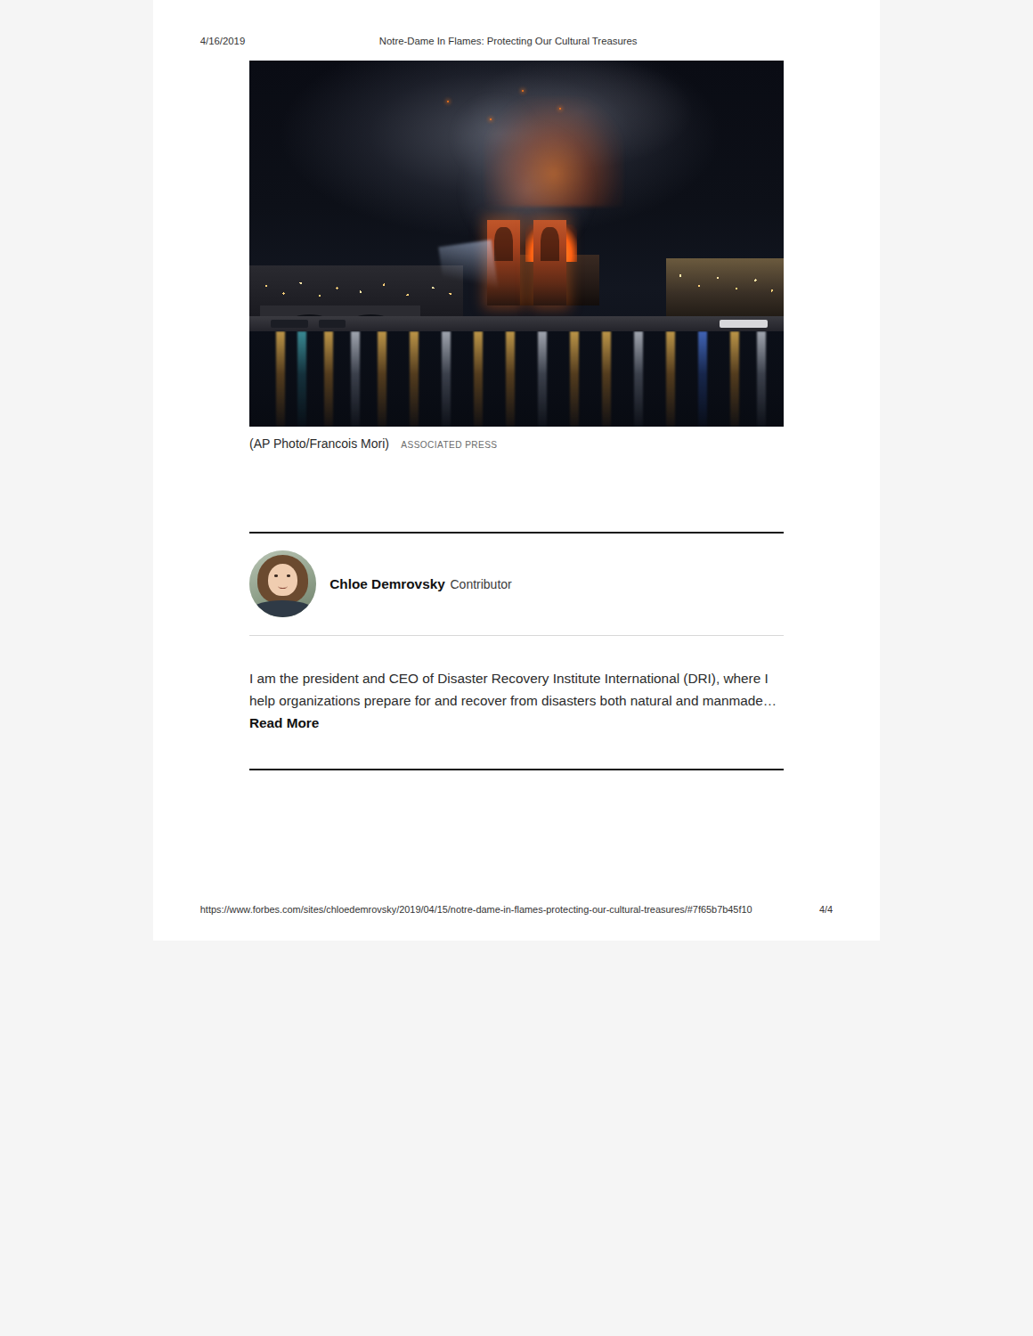4/16/2019 Notre-Dame In Flames: Protecting Our Cultural Treasures
(AP Photo/Francois Mori) Associated Press
Chloe Demrovsky Contributor
I am the president and CEO of Disaster Recovery Institute International (DRI), where I help organizations prepare for and recover from disasters both natural and manmade… Read More
https://www.forbes.com/sites/chloedemrovsky/2019/04/15/notre-dame-in-flames-protecting-our-cultural-treasures/#7f65b7b45f10 4/4